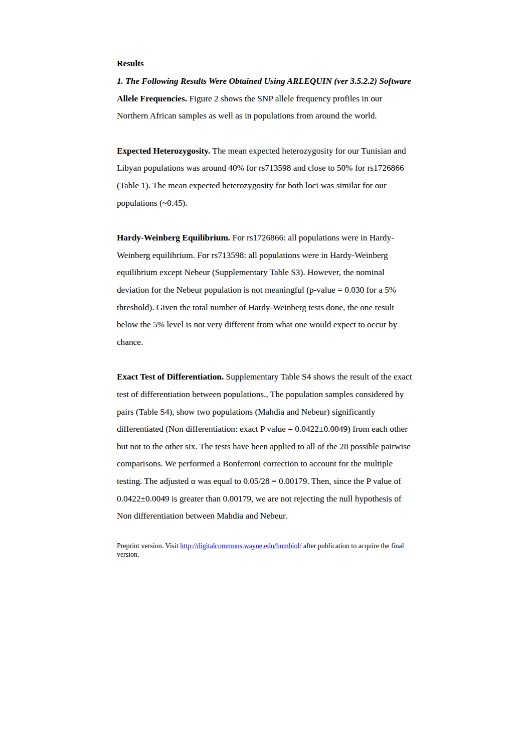Results
1. The Following Results Were Obtained Using ARLEQUIN (ver 3.5.2.2) Software
Allele Frequencies. Figure 2 shows the SNP allele frequency profiles in our Northern African samples as well as in populations from around the world.
Expected Heterozygosity. The mean expected heterozygosity for our Tunisian and Libyan populations was around 40% for rs713598 and close to 50% for rs1726866 (Table 1). The mean expected heterozygosity for both loci was similar for our populations (~0.45).
Hardy-Weinberg Equilibrium. For rs1726866: all populations were in Hardy-Weinberg equilibrium. For rs713598: all populations were in Hardy-Weinberg equilibrium except Nebeur (Supplementary Table S3). However, the nominal deviation for the Nebeur population is not meaningful (p-value = 0.030 for a 5% threshold). Given the total number of Hardy-Weinberg tests done, the one result below the 5% level is not very different from what one would expect to occur by chance.
Exact Test of Differentiation. Supplementary Table S4 shows the result of the exact test of differentiation between populations., The population samples considered by pairs (Table S4), show two populations (Mahdia and Nebeur) significantly differentiated (Non differentiation: exact P value = 0.0422±0.0049) from each other but not to the other six. The tests have been applied to all of the 28 possible pairwise comparisons. We performed a Bonferroni correction to account for the multiple testing. The adjusted α was equal to 0.05/28 = 0.00179. Then, since the P value of 0.0422±0.0049 is greater than 0.00179, we are not rejecting the null hypothesis of Non differentiation between Mahdia and Nebeur.
Preprint version. Visit http://digitalcommons.wayne.edu/humbiol/ after publication to acquire the final version.